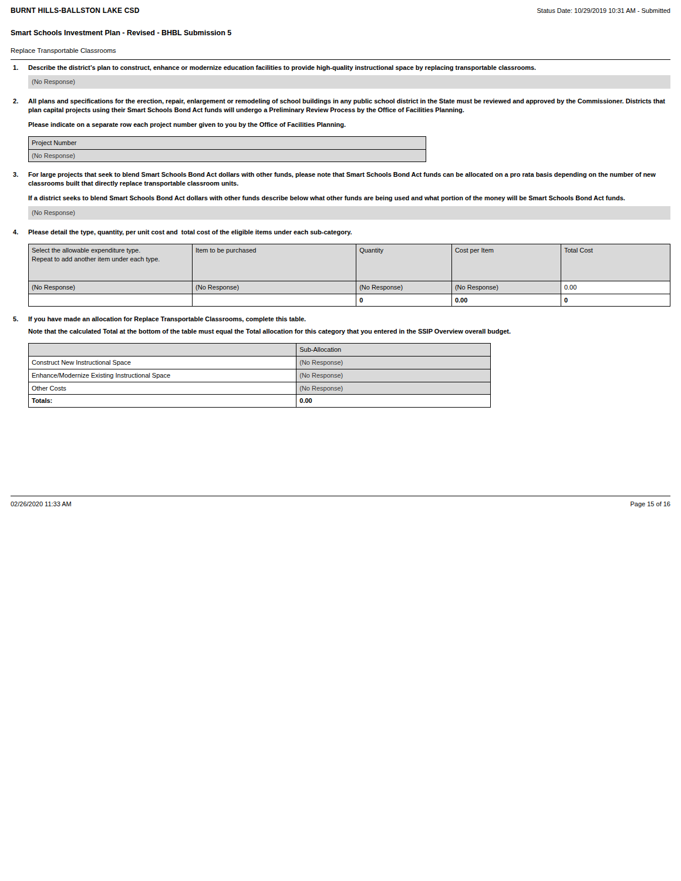BURNT HILLS-BALLSTON LAKE CSD Status Date: 10/29/2019 10:31 AM - Submitted
Smart Schools Investment Plan - Revised - BHBL Submission 5
Replace Transportable Classrooms
Describe the district’s plan to construct, enhance or modernize education facilities to provide high-quality instructional space by replacing transportable classrooms.
(No Response)
All plans and specifications for the erection, repair, enlargement or remodeling of school buildings in any public school district in the State must be reviewed and approved by the Commissioner. Districts that plan capital projects using their Smart Schools Bond Act funds will undergo a Preliminary Review Process by the Office of Facilities Planning.
Please indicate on a separate row each project number given to you by the Office of Facilities Planning.
| Project Number |
| --- |
| (No Response) |
For large projects that seek to blend Smart Schools Bond Act dollars with other funds, please note that Smart Schools Bond Act funds can be allocated on a pro rata basis depending on the number of new classrooms built that directly replace transportable classroom units.
If a district seeks to blend Smart Schools Bond Act dollars with other funds describe below what other funds are being used and what portion of the money will be Smart Schools Bond Act funds.
(No Response)
Please detail the type, quantity, per unit cost and total cost of the eligible items under each sub-category.
| Select the allowable expenditure type. Repeat to add another item under each type. | Item to be purchased | Quantity | Cost per Item | Total Cost |
| --- | --- | --- | --- | --- |
| (No Response) | (No Response) | (No Response) | (No Response) | 0.00 |
| | | 0 | 0.00 | 0 |
If you have made an allocation for Replace Transportable Classrooms, complete this table.
Note that the calculated Total at the bottom of the table must equal the Total allocation for this category that you entered in the SSIP Overview overall budget.
| | Sub-Allocation |
| Construct New Instructional Space | (No Response) |
| Enhance/Modernize Existing Instructional Space | (No Response) |
| Other Costs | (No Response) |
| Totals: | 0.00 |
02/26/2020 11:33 AM Page 15 of 16